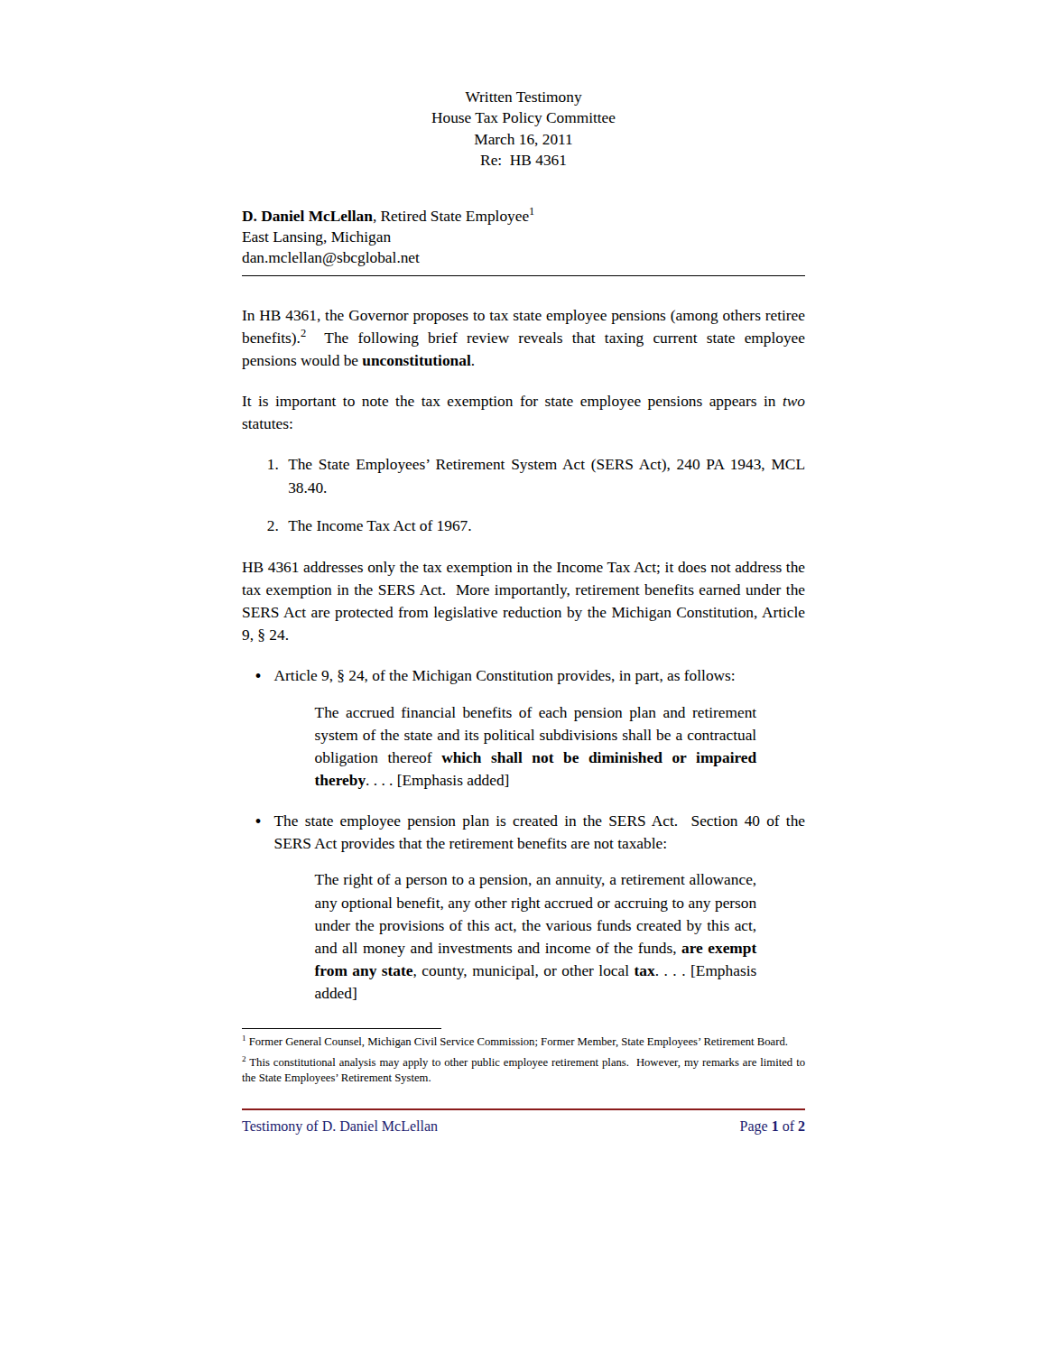Written Testimony
House Tax Policy Committee
March 16, 2011
Re: HB 4361
D. Daniel McLellan, Retired State Employee1
East Lansing, Michigan
dan.mclellan@sbcglobal.net
In HB 4361, the Governor proposes to tax state employee pensions (among others retiree benefits).2 The following brief review reveals that taxing current state employee pensions would be unconstitutional.
It is important to note the tax exemption for state employee pensions appears in two statutes:
The State Employees’ Retirement System Act (SERS Act), 240 PA 1943, MCL 38.40.
The Income Tax Act of 1967.
HB 4361 addresses only the tax exemption in the Income Tax Act; it does not address the tax exemption in the SERS Act. More importantly, retirement benefits earned under the SERS Act are protected from legislative reduction by the Michigan Constitution, Article 9, § 24.
Article 9, § 24, of the Michigan Constitution provides, in part, as follows:
The accrued financial benefits of each pension plan and retirement system of the state and its political subdivisions shall be a contractual obligation thereof which shall not be diminished or impaired thereby. . . . [Emphasis added]
The state employee pension plan is created in the SERS Act. Section 40 of the SERS Act provides that the retirement benefits are not taxable:
The right of a person to a pension, an annuity, a retirement allowance, any optional benefit, any other right accrued or accruing to any person under the provisions of this act, the various funds created by this act, and all money and investments and income of the funds, are exempt from any state, county, municipal, or other local tax. . . . [Emphasis added]
1 Former General Counsel, Michigan Civil Service Commission; Former Member, State Employees’ Retirement Board.
2 This constitutional analysis may apply to other public employee retirement plans. However, my remarks are limited to the State Employees’ Retirement System.
Testimony of D. Daniel McLellan
Page 1 of 2